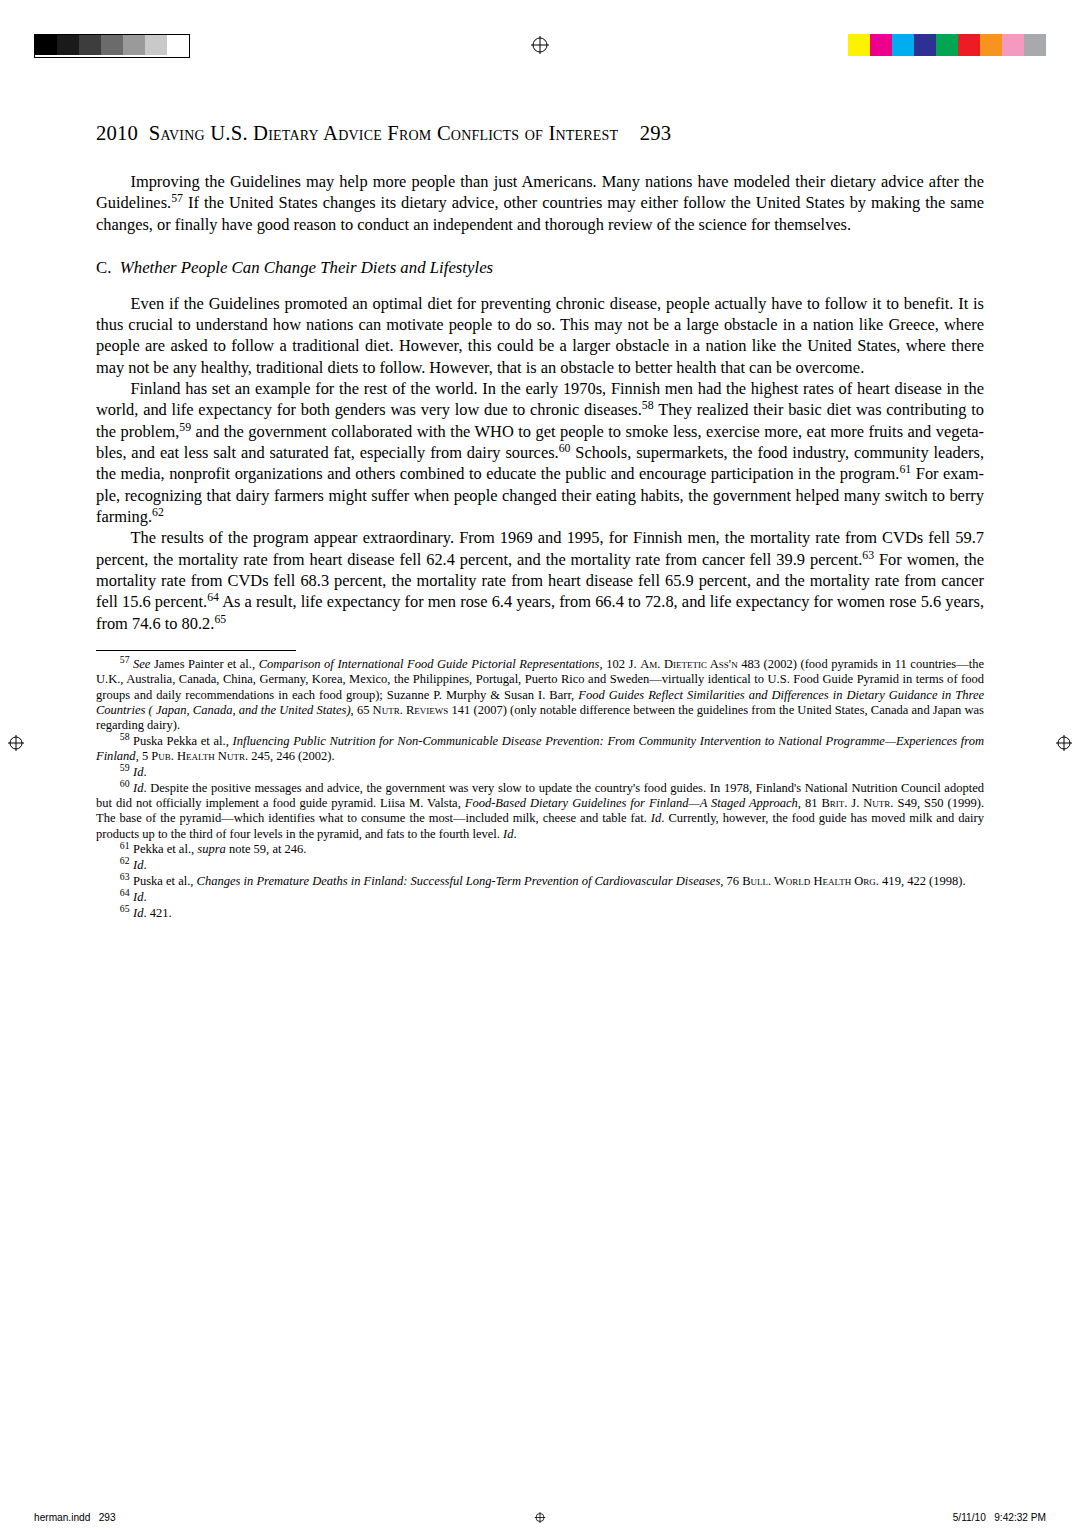2010 Saving U.S. Dietary Advice From Conflicts of Interest 293
Improving the Guidelines may help more people than just Americans. Many nations have modeled their dietary advice after the Guidelines.57 If the United States changes its dietary advice, other countries may either follow the United States by making the same changes, or finally have good reason to conduct an independent and thorough review of the science for themselves.
C. Whether People Can Change Their Diets and Lifestyles
Even if the Guidelines promoted an optimal diet for preventing chronic disease, people actually have to follow it to benefit. It is thus crucial to understand how nations can motivate people to do so. This may not be a large obstacle in a nation like Greece, where people are asked to follow a traditional diet. However, this could be a larger obstacle in a nation like the United States, where there may not be any healthy, traditional diets to follow. However, that is an obstacle to better health that can be overcome.
Finland has set an example for the rest of the world. In the early 1970s, Finnish men had the highest rates of heart disease in the world, and life expectancy for both genders was very low due to chronic diseases.58 They realized their basic diet was contributing to the problem,59 and the government collaborated with the WHO to get people to smoke less, exercise more, eat more fruits and vegetables, and eat less salt and saturated fat, especially from dairy sources.60 Schools, supermarkets, the food industry, community leaders, the media, nonprofit organizations and others combined to educate the public and encourage participation in the program.61 For example, recognizing that dairy farmers might suffer when people changed their eating habits, the government helped many switch to berry farming.62
The results of the program appear extraordinary. From 1969 and 1995, for Finnish men, the mortality rate from CVDs fell 59.7 percent, the mortality rate from heart disease fell 62.4 percent, and the mortality rate from cancer fell 39.9 percent.63 For women, the mortality rate from CVDs fell 68.3 percent, the mortality rate from heart disease fell 65.9 percent, and the mortality rate from cancer fell 15.6 percent.64 As a result, life expectancy for men rose 6.4 years, from 66.4 to 72.8, and life expectancy for women rose 5.6 years, from 74.6 to 80.2.65
57 See James Painter et al., Comparison of International Food Guide Pictorial Representations, 102 J. Am. Dietetic Ass'n 483 (2002) (food pyramids in 11 countries—the U.K., Australia, Canada, China, Germany, Korea, Mexico, the Philippines, Portugal, Puerto Rico and Sweden—virtually identical to U.S. Food Guide Pyramid in terms of food groups and daily recommendations in each food group); Suzanne P. Murphy & Susan I. Barr, Food Guides Reflect Similarities and Differences in Dietary Guidance in Three Countries ( Japan, Canada, and the United States), 65 Nutr. Reviews 141 (2007) (only notable difference between the guidelines from the United States, Canada and Japan was regarding dairy).
58 Puska Pekka et al., Influencing Public Nutrition for Non-Communicable Disease Prevention: From Community Intervention to National Programme—Experiences from Finland, 5 Pub. Health Nutr. 245, 246 (2002).
59 Id.
60 Id. Despite the positive messages and advice, the government was very slow to update the country's food guides. In 1978, Finland's National Nutrition Council adopted but did not officially implement a food guide pyramid. Liisa M. Valsta, Food-Based Dietary Guidelines for Finland—A Staged Approach, 81 Brit. J. Nutr. S49, S50 (1999). The base of the pyramid—which identifies what to consume the most—included milk, cheese and table fat. Id. Currently, however, the food guide has moved milk and dairy products up to the third of four levels in the pyramid, and fats to the fourth level. Id.
61 Pekka et al., supra note 59, at 246.
62 Id.
63 Puska et al., Changes in Premature Deaths in Finland: Successful Long-Term Prevention of Cardiovascular Diseases, 76 Bull. World Health Org. 419, 422 (1998).
64 Id.
65 Id. 421.
herman.indd 293 5/11/10 9:42:32 PM